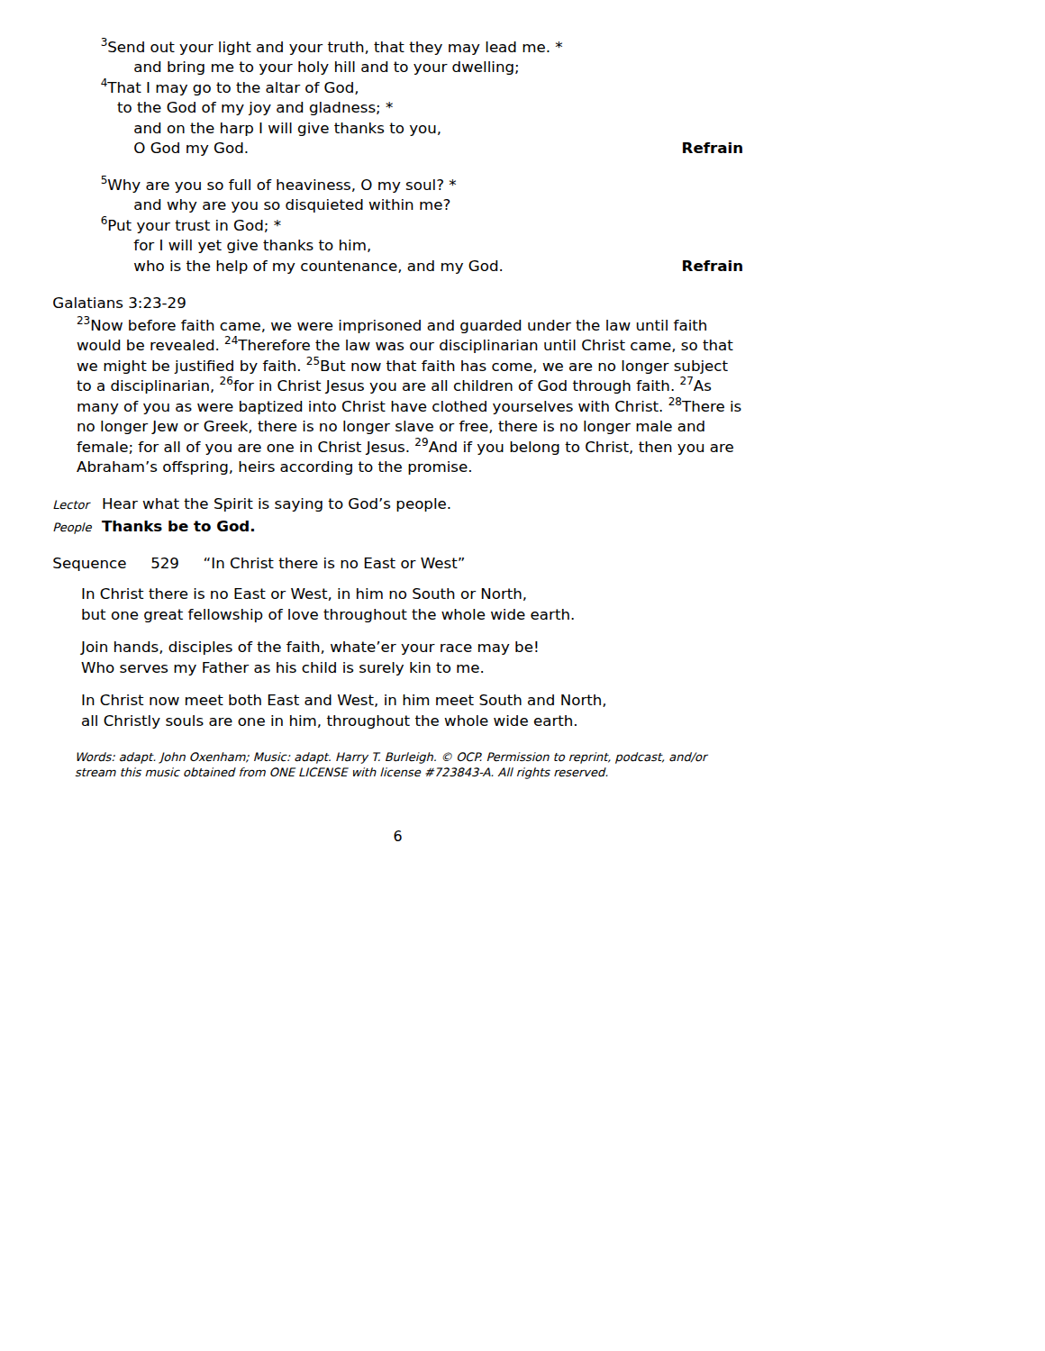3Send out your light and your truth, that they may lead me. *
and bring me to your holy hill and to your dwelling;
4That I may go to the altar of God,
to the God of my joy and gladness; *
and on the harp I will give thanks to you,
Refrain O God my God.
5Why are you so full of heaviness, O my soul? *
and why are you so disquieted within me?
6Put your trust in God; *
for I will yet give thanks to him,
Refrain who is the help of my countenance, and my God.
Galatians 3:23-29
23Now before faith came, we were imprisoned and guarded under the law until faith would be revealed. 24Therefore the law was our disciplinarian until Christ came, so that we might be justified by faith. 25But now that faith has come, we are no longer subject to a disciplinarian, 26for in Christ Jesus you are all children of God through faith. 27As many of you as were baptized into Christ have clothed yourselves with Christ. 28There is no longer Jew or Greek, there is no longer slave or free, there is no longer male and female; for all of you are one in Christ Jesus. 29And if you belong to Christ, then you are Abraham’s offspring, heirs according to the promise.
Lector Hear what the Spirit is saying to God’s people.
People Thanks be to God.
Sequence 529 “In Christ there is no East or West”
In Christ there is no East or West, in him no South or North,
but one great fellowship of love throughout the whole wide earth.
Join hands, disciples of the faith, whate’er your race may be!
Who serves my Father as his child is surely kin to me.
In Christ now meet both East and West, in him meet South and North,
all Christly souls are one in him, throughout the whole wide earth.
Words: adapt. John Oxenham; Music: adapt. Harry T. Burleigh. © OCP. Permission to reprint, podcast, and/or stream this music obtained from ONE LICENSE with license #723843-A. All rights reserved.
6